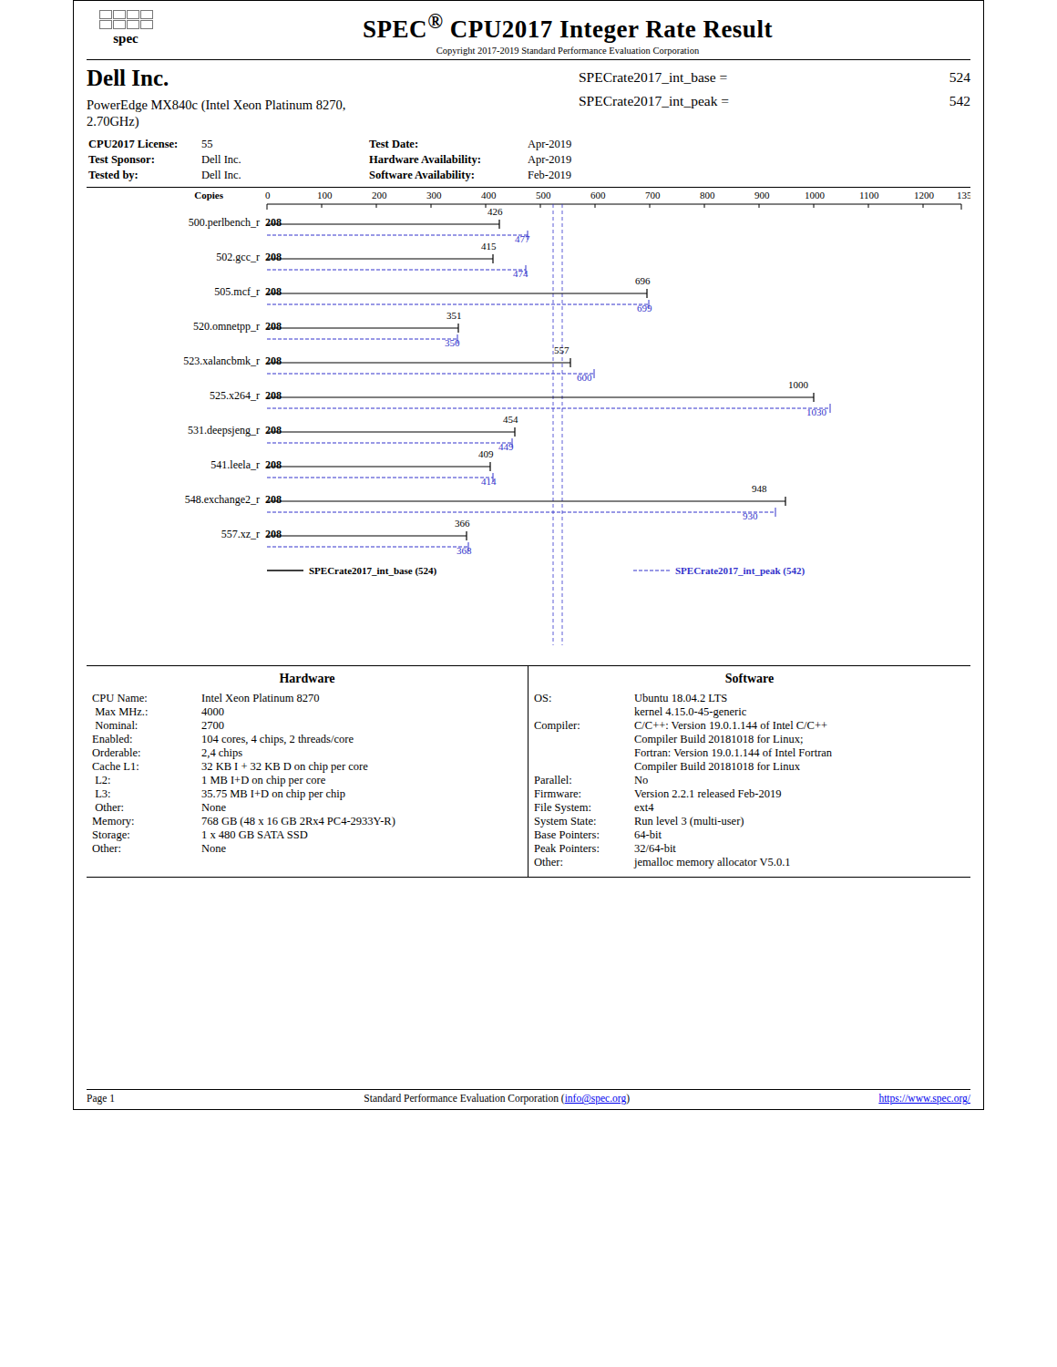spec
SPEC® CPU2017 Integer Rate Result
Copyright 2017-2019 Standard Performance Evaluation Corporation
Dell Inc.
PowerEdge MX840c (Intel Xeon Platinum 8270,
2.70GHz)
SPECrate2017_int_base =524
SPECrate2017_int_peak =542
| CPU2017 License: | 55 | Test Date: | Apr-2019 |
| Test Sponsor: | Dell Inc. | Hardware Availability: | Apr-2019 |
| Tested by: | Dell Inc. | Software Availability: | Feb-2019 |
Copies 0 100 200 300 400 500 600 700 800 900 1000 1100 1200 1350 500.perlbench_r 208 426 477 502.gcc_r 208 415 474 505.mcf_r 208 696 699 520.omnetpp_r 208 351 350 523.xalancbmk_r 208 557 600 525.x264_r 208 1000 1030 531.deepsjeng_r 208 454 449 541.leela_r 208 409 414 548.exchange2_r 208 948 930 557.xz_r 208 366 368 SPECrate2017_int_base (524) SPECrate2017_int_peak (542)
Hardware
CPU Name:
Intel Xeon Platinum 8270
Max MHz.:
4000
Nominal:
2700
Enabled:
104 cores, 4 chips, 2 threads/core
Orderable:
2,4 chips
Cache L1:
32 KB I + 32 KB D on chip per core
L2:
1 MB I+D on chip per core
L3:
35.75 MB I+D on chip per chip
Other:
None
Memory:
768 GB (48 x 16 GB 2Rx4 PC4-2933Y-R)
Storage:
1 x 480 GB SATA SSD
Other:
None
Software
OS:
Ubuntu 18.04.2 LTS
kernel 4.15.0-45-generic
Compiler:
C/C++: Version 19.0.1.144 of Intel C/C++
Compiler Build 20181018 for Linux;
Fortran: Version 19.0.1.144 of Intel Fortran
Compiler Build 20181018 for Linux
Parallel:
No
Firmware:
Version 2.2.1 released Feb-2019
File System:
ext4
System State:
Run level 3 (multi-user)
Base Pointers:
64-bit
Peak Pointers:
32/64-bit
Other:
jemalloc memory allocator V5.0.1
Page 1
Standard Performance Evaluation Corporation (info@spec.org)
https://www.spec.org/